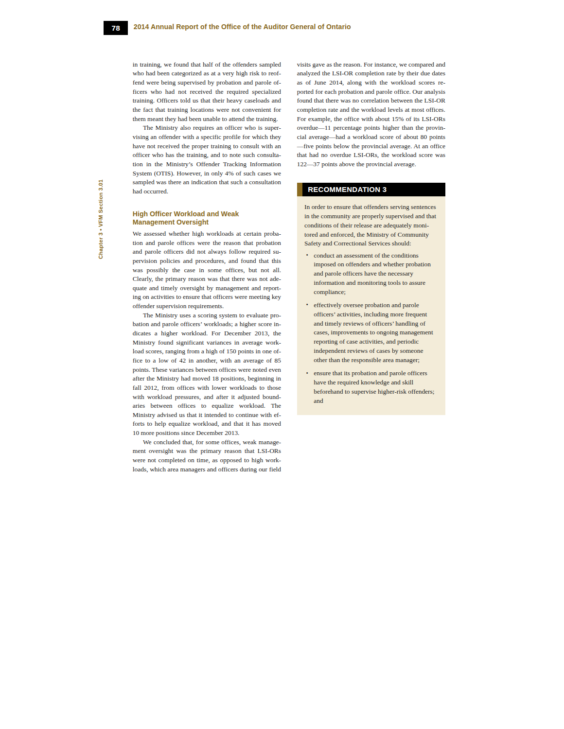78
2014 Annual Report of the Office of the Auditor General of Ontario
Chapter 3 • VFM Section 3.01
in training, we found that half of the offenders sampled who had been categorized as at a very high risk to reoffend were being supervised by probation and parole officers who had not received the required specialized training. Officers told us that their heavy caseloads and the fact that training locations were not convenient for them meant they had been unable to attend the training.
The Ministry also requires an officer who is supervising an offender with a specific profile for which they have not received the proper training to consult with an officer who has the training, and to note such consultation in the Ministry’s Offender Tracking Information System (OTIS). However, in only 4% of such cases we sampled was there an indication that such a consultation had occurred.
High Officer Workload and Weak Management Oversight
We assessed whether high workloads at certain probation and parole offices were the reason that probation and parole officers did not always follow required supervision policies and procedures, and found that this was possibly the case in some offices, but not all. Clearly, the primary reason was that there was not adequate and timely oversight by management and reporting on activities to ensure that officers were meeting key offender supervision requirements.
The Ministry uses a scoring system to evaluate probation and parole officers’ workloads; a higher score indicates a higher workload. For December 2013, the Ministry found significant variances in average workload scores, ranging from a high of 150 points in one office to a low of 42 in another, with an average of 85 points. These variances between offices were noted even after the Ministry had moved 18 positions, beginning in fall 2012, from offices with lower workloads to those with workload pressures, and after it adjusted boundaries between offices to equalize workload. The Ministry advised us that it intended to continue with efforts to help equalize workload, and that it has moved 10 more positions since December 2013.
We concluded that, for some offices, weak management oversight was the primary reason that LSI-ORs were not completed on time, as opposed to high workloads, which area managers and officers during our field visits gave as the reason. For instance, we compared and analyzed the LSI-OR completion rate by their due dates as of June 2014, along with the workload scores reported for each probation and parole office. Our analysis found that there was no correlation between the LSI-OR completion rate and the workload levels at most offices. For example, the office with about 15% of its LSI-ORs overdue—11 percentage points higher than the provincial average—had a workload score of about 80 points—five points below the provincial average. At an office that had no overdue LSI-ORs, the workload score was 122—37 points above the provincial average.
RECOMMENDATION 3
In order to ensure that offenders serving sentences in the community are properly supervised and that conditions of their release are adequately monitored and enforced, the Ministry of Community Safety and Correctional Services should:
conduct an assessment of the conditions imposed on offenders and whether probation and parole officers have the necessary information and monitoring tools to assure compliance;
effectively oversee probation and parole officers’ activities, including more frequent and timely reviews of officers’ handling of cases, improvements to ongoing management reporting of case activities, and periodic independent reviews of cases by someone other than the responsible area manager;
ensure that its probation and parole officers have the required knowledge and skill beforehand to supervise higher-risk offenders; and